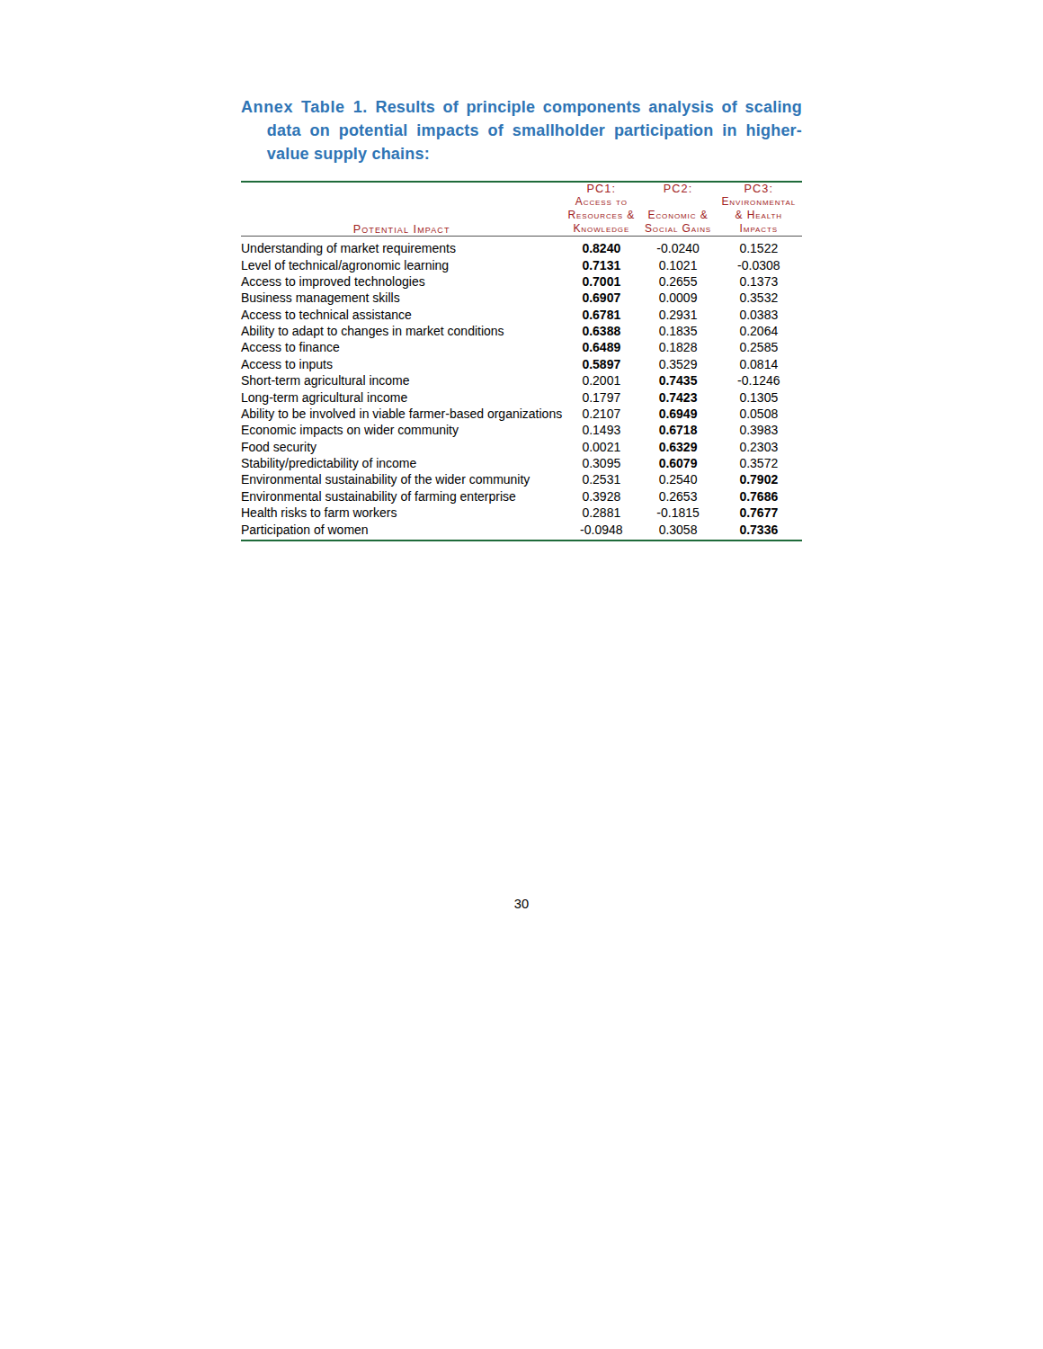Annex Table 1. Results of principle components analysis of scaling data on potential impacts of smallholder participation in higher-value supply chains:
| Potential Impact | PC1: | PC2: | PC3: |
| --- | --- | --- | --- |
| Access to Resources & Knowledge | Economic & Social Gains | Environmental & Health Impacts |
| Understanding of market requirements | 0.8240 | -0.0240 | 0.1522 |
| Level of technical/agronomic learning | 0.7131 | 0.1021 | -0.0308 |
| Access to improved technologies | 0.7001 | 0.2655 | 0.1373 |
| Business management skills | 0.6907 | 0.0009 | 0.3532 |
| Access to technical assistance | 0.6781 | 0.2931 | 0.0383 |
| Ability to adapt to changes in market conditions | 0.6388 | 0.1835 | 0.2064 |
| Access to finance | 0.6489 | 0.1828 | 0.2585 |
| Access to inputs | 0.5897 | 0.3529 | 0.0814 |
| Short-term agricultural income | 0.2001 | 0.7435 | -0.1246 |
| Long-term agricultural income | 0.1797 | 0.7423 | 0.1305 |
| Ability to be involved in viable farmer-based organizations | 0.2107 | 0.6949 | 0.0508 |
| Economic impacts on wider community | 0.1493 | 0.6718 | 0.3983 |
| Food security | 0.0021 | 0.6329 | 0.2303 |
| Stability/predictability of income | 0.3095 | 0.6079 | 0.3572 |
| Environmental sustainability of the wider community | 0.2531 | 0.2540 | 0.7902 |
| Environmental sustainability of farming enterprise | 0.3928 | 0.2653 | 0.7686 |
| Health risks to farm workers | 0.2881 | -0.1815 | 0.7677 |
| Participation of women | -0.0948 | 0.3058 | 0.7336 |
30